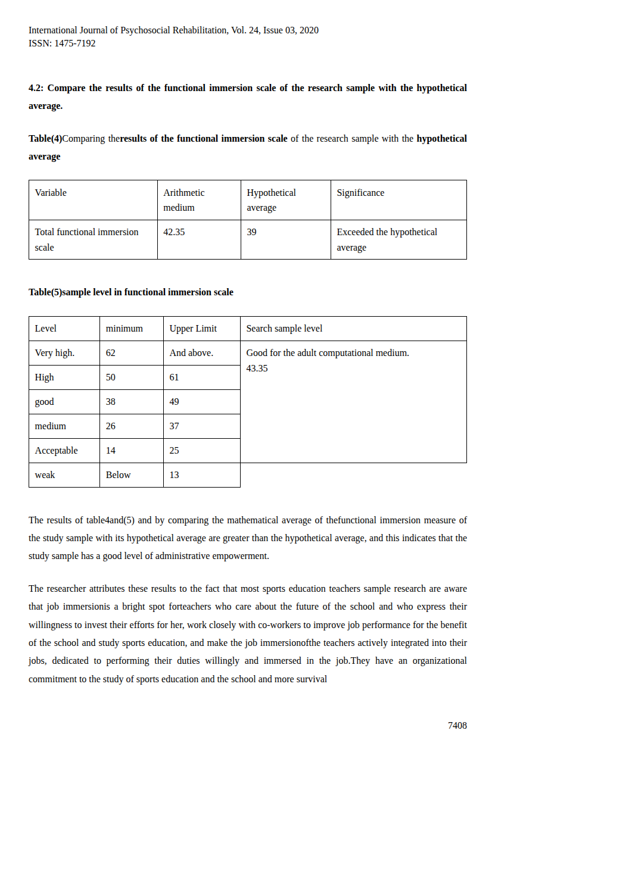International Journal of Psychosocial Rehabilitation, Vol. 24, Issue 03, 2020
ISSN: 1475-7192
4.2: Compare the results of the functional immersion scale of the research sample with the hypothetical average.
Table(4) Comparing theresults of the functional immersion scale of the research sample with the hypothetical average
| Variable | Arithmetic medium | Hypothetical average | Significance |
| Total functional immersion scale | 42.35 | 39 | Exceeded the hypothetical average |
Table(5)sample level in functional immersion scale
| Level | minimum | Upper Limit | Search sample level |
| Very high. | 62 | And above. | Good for the adult computational medium. 43.35 |
| High | 50 | 61 |
| good | 38 | 49 |
| medium | 26 | 37 |
| Acceptable | 14 | 25 |
| weak | Below | 13 | |
The results of table4and(5) and by comparing the mathematical average of thefunctional immersion measure of the study sample with its hypothetical average are greater than the hypothetical average, and this indicates that the study sample has a good level of administrative empowerment.
The researcher attributes these results to the fact that most sports education teachers sample research are aware that job immersionis a bright spot forteachers who care about the future of the school and who express their willingness to invest their efforts for her, work closely with co-workers to improve job performance for the benefit of the school and study sports education, and make the job immersionofthe teachers actively integrated into their jobs, dedicated to performing their duties willingly and immersed in the job.They have an organizational commitment to the study of sports education and the school and more survival
7408